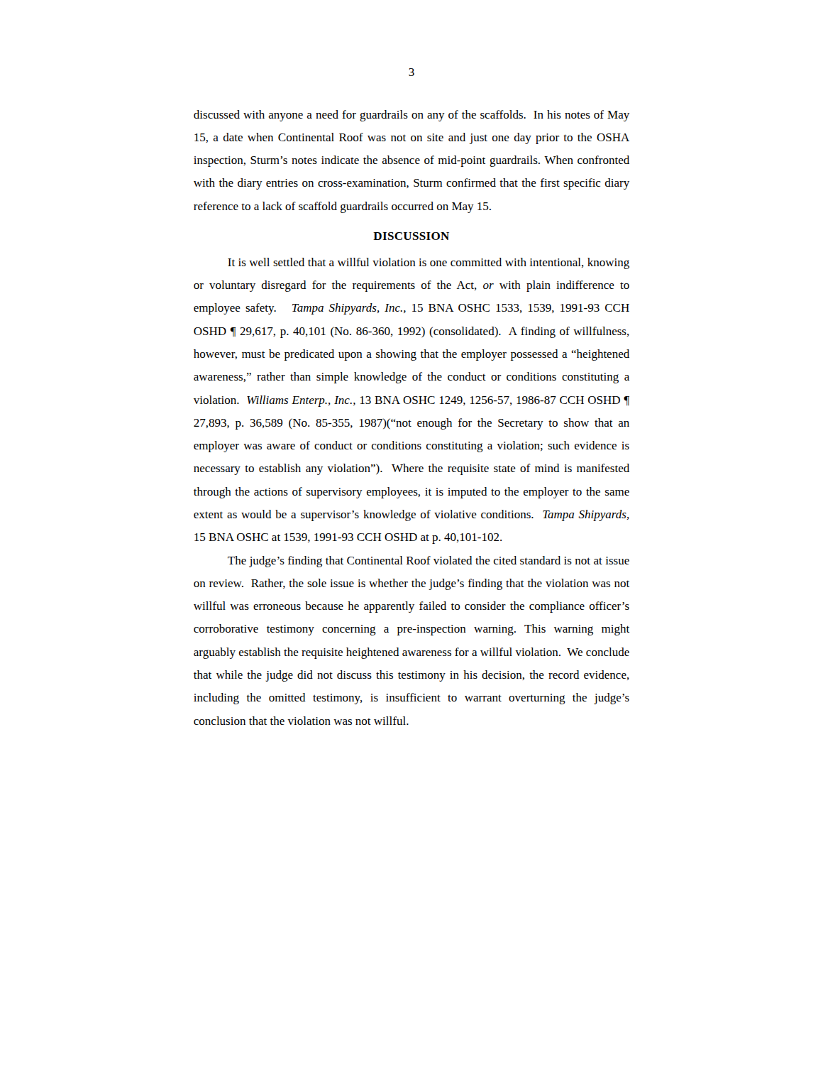3
discussed with anyone a need for guardrails on any of the scaffolds. In his notes of May 15, a date when Continental Roof was not on site and just one day prior to the OSHA inspection, Sturm’s notes indicate the absence of mid-point guardrails. When confronted with the diary entries on cross-examination, Sturm confirmed that the first specific diary reference to a lack of scaffold guardrails occurred on May 15.
DISCUSSION
It is well settled that a willful violation is one committed with intentional, knowing or voluntary disregard for the requirements of the Act, or with plain indifference to employee safety. Tampa Shipyards, Inc., 15 BNA OSHC 1533, 1539, 1991-93 CCH OSHD ¶ 29,617, p. 40,101 (No. 86-360, 1992) (consolidated). A finding of willfulness, however, must be predicated upon a showing that the employer possessed a “heightened awareness,” rather than simple knowledge of the conduct or conditions constituting a violation. Williams Enterp., Inc., 13 BNA OSHC 1249, 1256-57, 1986-87 CCH OSHD ¶ 27,893, p. 36,589 (No. 85-355, 1987)(“not enough for the Secretary to show that an employer was aware of conduct or conditions constituting a violation; such evidence is necessary to establish any violation”). Where the requisite state of mind is manifested through the actions of supervisory employees, it is imputed to the employer to the same extent as would be a supervisor’s knowledge of violative conditions. Tampa Shipyards, 15 BNA OSHC at 1539, 1991-93 CCH OSHD at p. 40,101-102.
The judge’s finding that Continental Roof violated the cited standard is not at issue on review. Rather, the sole issue is whether the judge’s finding that the violation was not willful was erroneous because he apparently failed to consider the compliance officer’s corroborative testimony concerning a pre-inspection warning. This warning might arguably establish the requisite heightened awareness for a willful violation. We conclude that while the judge did not discuss this testimony in his decision, the record evidence, including the omitted testimony, is insufficient to warrant overturning the judge’s conclusion that the violation was not willful.